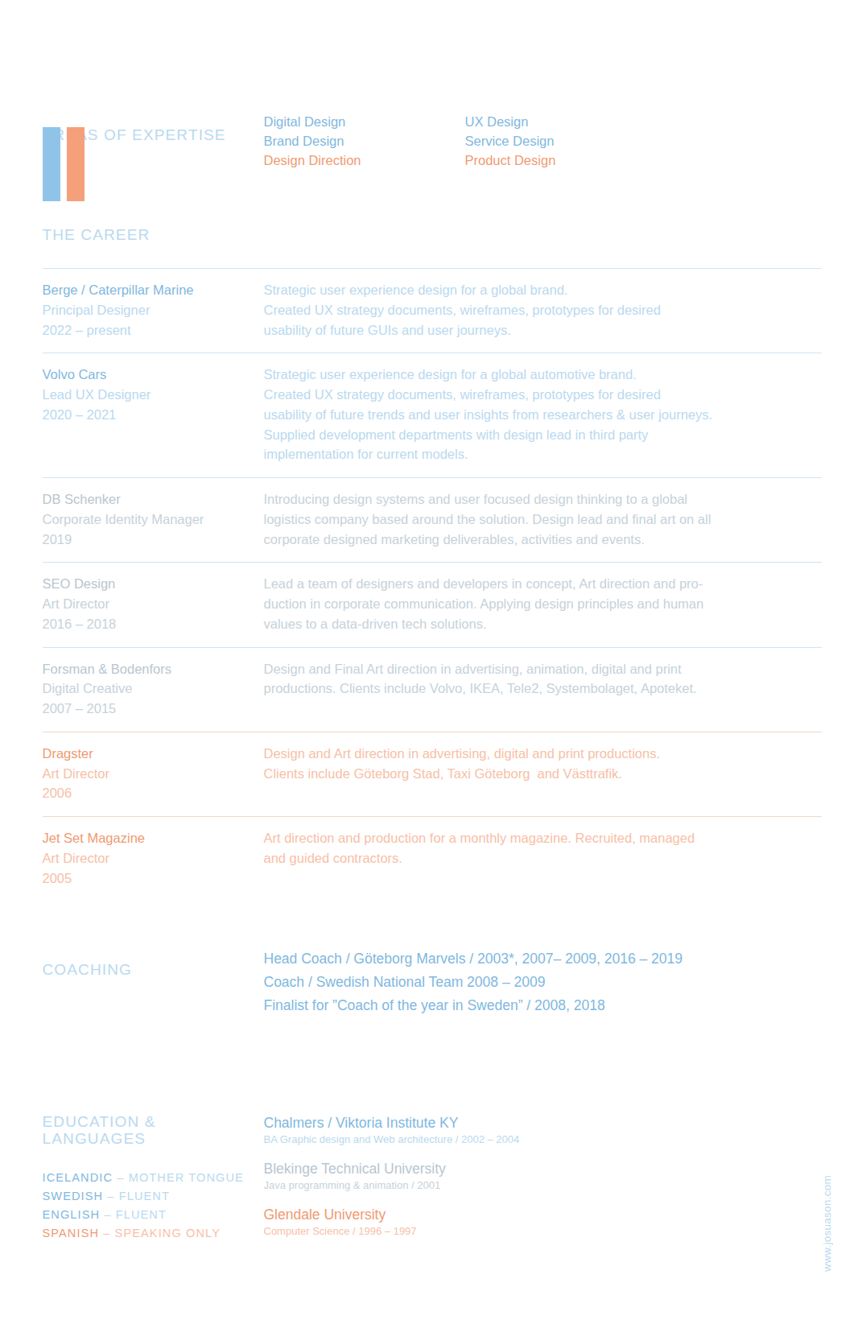Areas of Expertise
Digital Design
Brand Design
Design Direction
UX Design
Service Design
Product Design
The Career
Berge / Caterpillar Marine
Principal Designer
2022 – present
Strategic user experience design for a global brand.
Created UX strategy documents, wireframes, prototypes for desired
usability of future GUIs and user journeys.
Volvo Cars
Lead UX Designer
2020 – 2021
Strategic user experience design for a global automotive brand.
Created UX strategy documents, wireframes, prototypes for desired
usability of future trends and user insights from researchers & user journeys.
Supplied development departments with design lead in third party
implementation for current models.
DB Schenker
Corporate Identity Manager
2019
Introducing design systems and user focused design thinking to a global
logistics company based around the solution. Design lead and final art on all
corporate designed marketing deliverables, activities and events.
SEO Design
Art Director
2016 – 2018
Lead a team of designers and developers in concept, Art direction and pro-
duction in corporate communication. Applying design principles and human
values to a data-driven tech solutions.
Forsman & Bodenfors
Digital Creative
2007 – 2015
Design and Final Art direction in advertising, animation, digital and print
productions. Clients include Volvo, IKEA, Tele2, Systembolaget, Apoteket.
Dragster
Art Director
2006
Design and Art direction in advertising, digital and print productions.
Clients include Göteborg Stad, Taxi Göteborg and Västtrafik.
Jet Set Magazine
Art Director
2005
Art direction and production for a monthly magazine. Recruited, managed
and guided contractors.
Coaching
Head Coach / Göteborg Marvels / 2003*, 2007– 2009, 2016 – 2019
Coach / Swedish National Team 2008 – 2009
Finalist for ”Coach of the year in Sweden” / 2008, 2018
Education &
Languages
Icelandic – Mother tongue
Swedish – Fluent
English – Fluent
Spanish – Speaking only
Chalmers / Viktoria Institute KY
BA Graphic design and Web architecture / 2002 – 2004
Blekinge Technical University
Java programming & animation / 2001
Glendale University
Computer Science / 1996 – 1997
www.josuason.com